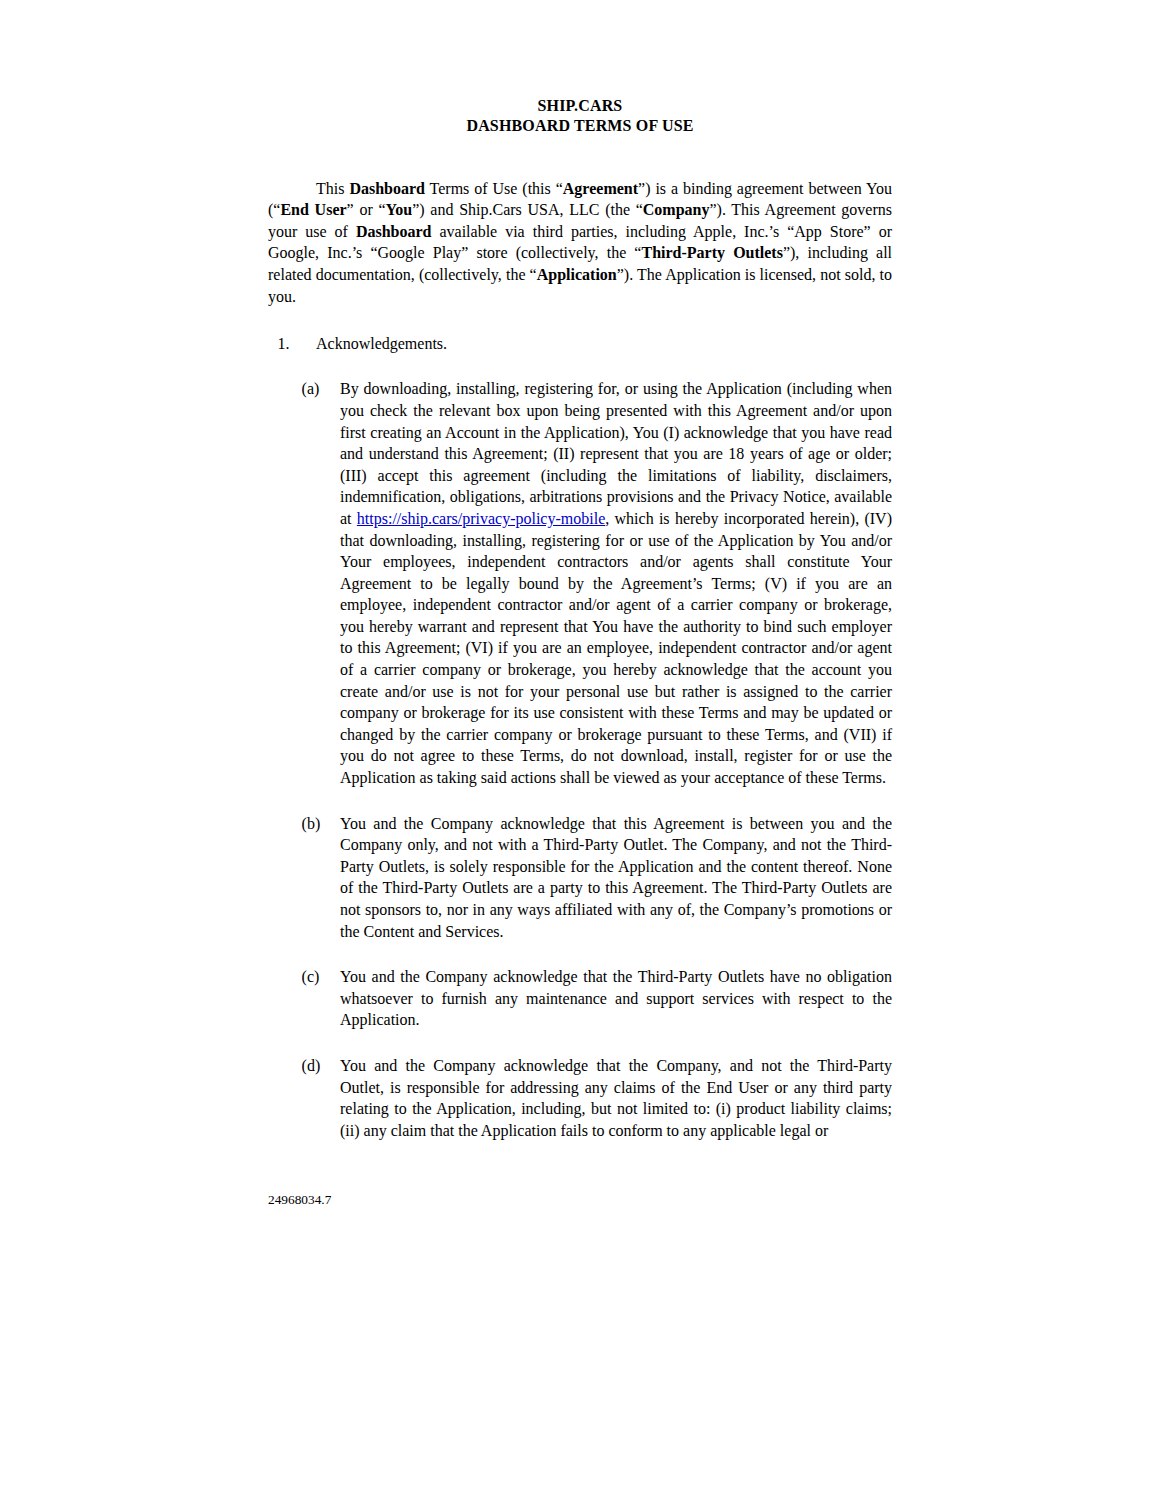SHIP.CARS
DASHBOARD TERMS OF USE
This Dashboard Terms of Use (this “Agreement”) is a binding agreement between You (“End User” or “You”) and Ship.Cars USA, LLC (the “Company”). This Agreement governs your use of Dashboard available via third parties, including Apple, Inc.’s “App Store” or Google, Inc.’s “Google Play” store (collectively, the “Third-Party Outlets”), including all related documentation, (collectively, the “Application”). The Application is licensed, not sold, to you.
1.
Acknowledgements.
(a)
By downloading, installing, registering for, or using the Application (including when you check the relevant box upon being presented with this Agreement and/or upon first creating an Account in the Application), You (I) acknowledge that you have read and understand this Agreement; (II) represent that you are 18 years of age or older; (III) accept this agreement (including the limitations of liability, disclaimers, indemnification, obligations, arbitrations provisions and the Privacy Notice, available at https://ship.cars/privacy-policy-mobile, which is hereby incorporated herein), (IV) that downloading, installing, registering for or use of the Application by You and/or Your employees, independent contractors and/or agents shall constitute Your Agreement to be legally bound by the Agreement’s Terms; (V) if you are an employee, independent contractor and/or agent of a carrier company or brokerage, you hereby warrant and represent that You have the authority to bind such employer to this Agreement; (VI) if you are an employee, independent contractor and/or agent of a carrier company or brokerage, you hereby acknowledge that the account you create and/or use is not for your personal use but rather is assigned to the carrier company or brokerage for its use consistent with these Terms and may be updated or changed by the carrier company or brokerage pursuant to these Terms, and (VII) if you do not agree to these Terms, do not download, install, register for or use the Application as taking said actions shall be viewed as your acceptance of these Terms.
(b)
You and the Company acknowledge that this Agreement is between you and the Company only, and not with a Third-Party Outlet. The Company, and not the Third-Party Outlets, is solely responsible for the Application and the content thereof. None of the Third-Party Outlets are a party to this Agreement. The Third-Party Outlets are not sponsors to, nor in any ways affiliated with any of, the Company’s promotions or the Content and Services.
(c)
You and the Company acknowledge that the Third-Party Outlets have no obligation whatsoever to furnish any maintenance and support services with respect to the Application.
(d)
You and the Company acknowledge that the Company, and not the Third-Party Outlet, is responsible for addressing any claims of the End User or any third party relating to the Application, including, but not limited to: (i) product liability claims; (ii) any claim that the Application fails to conform to any applicable legal or
24968034.7